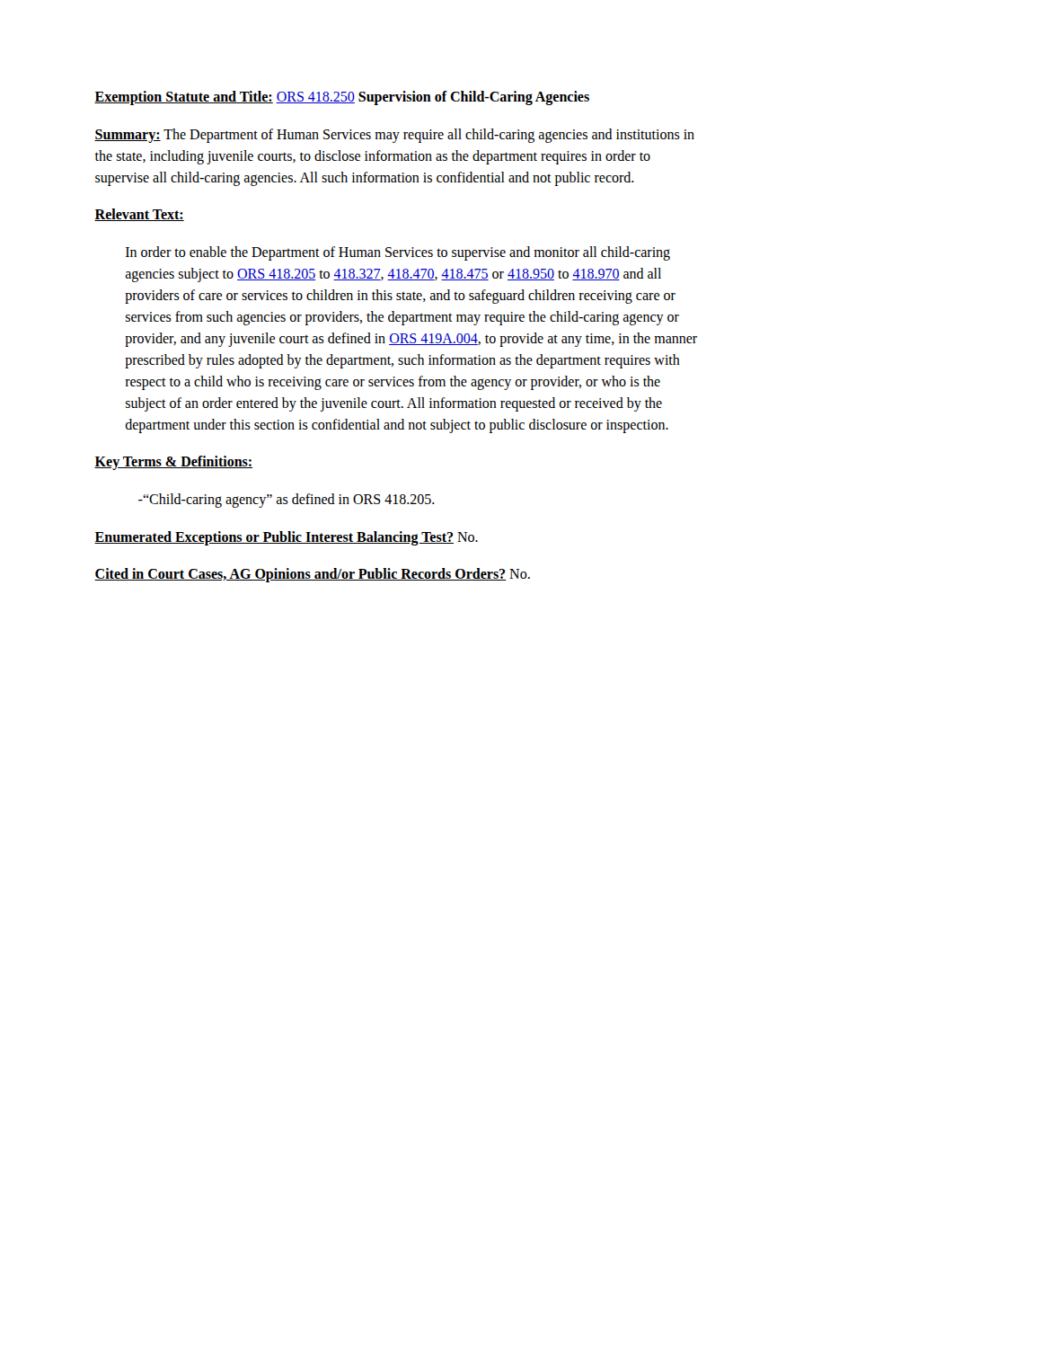Exemption Statute and Title: ORS 418.250 Supervision of Child-Caring Agencies
Summary: The Department of Human Services may require all child-caring agencies and institutions in the state, including juvenile courts, to disclose information as the department requires in order to supervise all child-caring agencies. All such information is confidential and not public record.
Relevant Text:
In order to enable the Department of Human Services to supervise and monitor all child-caring agencies subject to ORS 418.205 to 418.327, 418.470, 418.475 or 418.950 to 418.970 and all providers of care or services to children in this state, and to safeguard children receiving care or services from such agencies or providers, the department may require the child-caring agency or provider, and any juvenile court as defined in ORS 419A.004, to provide at any time, in the manner prescribed by rules adopted by the department, such information as the department requires with respect to a child who is receiving care or services from the agency or provider, or who is the subject of an order entered by the juvenile court. All information requested or received by the department under this section is confidential and not subject to public disclosure or inspection.
Key Terms & Definitions:
-“Child-caring agency” as defined in ORS 418.205.
Enumerated Exceptions or Public Interest Balancing Test? No.
Cited in Court Cases, AG Opinions and/or Public Records Orders? No.